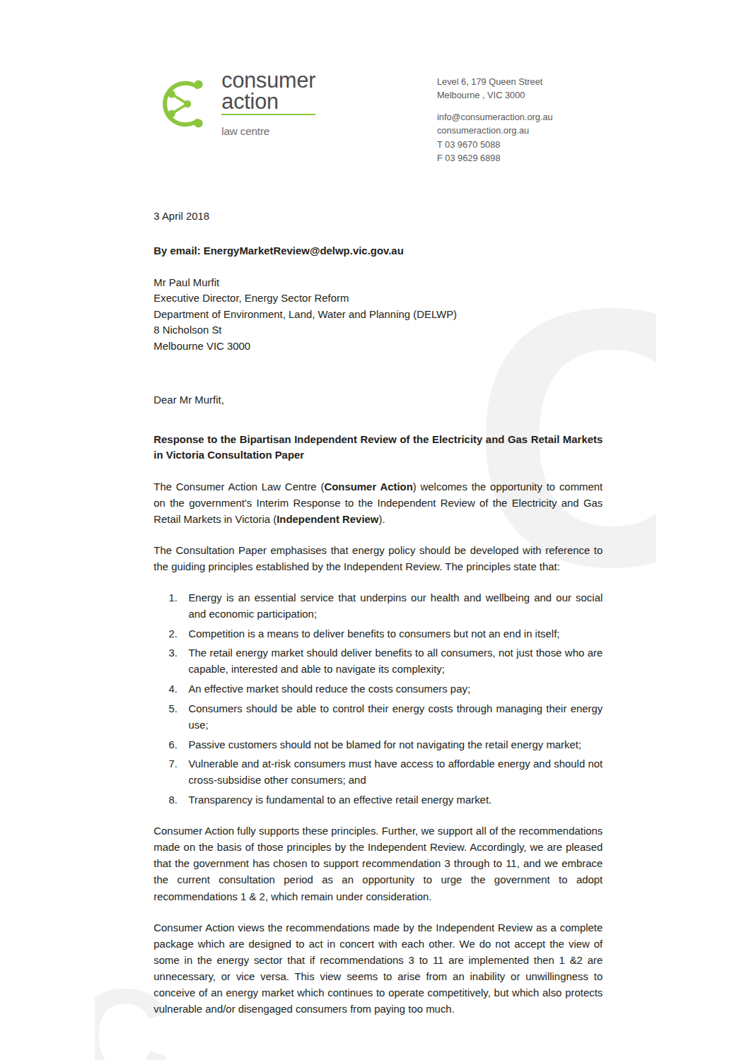C
C
consumer
action law centre
Level 6, 179 Queen Street
Melbourne , VIC 3000
info@consumeraction.org.au
consumeraction.org.au
T 03 9670 5088
F 03 9629 6898
3 April 2018
By email: EnergyMarketReview@delwp.vic.gov.au
Mr Paul Murfit
Executive Director, Energy Sector Reform
Department of Environment, Land, Water and Planning (DELWP)
8 Nicholson St
Melbourne VIC 3000
Dear Mr Murfit,
Response to the Bipartisan Independent Review of the Electricity and Gas Retail Markets in Victoria Consultation Paper
The Consumer Action Law Centre (Consumer Action) welcomes the opportunity to comment on the government's Interim Response to the Independent Review of the Electricity and Gas Retail Markets in Victoria (Independent Review).
The Consultation Paper emphasises that energy policy should be developed with reference to the guiding principles established by the Independent Review. The principles state that:
Energy is an essential service that underpins our health and wellbeing and our social and economic participation;
Competition is a means to deliver benefits to consumers but not an end in itself;
The retail energy market should deliver benefits to all consumers, not just those who are capable, interested and able to navigate its complexity;
An effective market should reduce the costs consumers pay;
Consumers should be able to control their energy costs through managing their energy use;
Passive customers should not be blamed for not navigating the retail energy market;
Vulnerable and at-risk consumers must have access to affordable energy and should not cross-subsidise other consumers; and
Transparency is fundamental to an effective retail energy market.
Consumer Action fully supports these principles. Further, we support all of the recommendations made on the basis of those principles by the Independent Review. Accordingly, we are pleased that the government has chosen to support recommendation 3 through to 11, and we embrace the current consultation period as an opportunity to urge the government to adopt recommendations 1 & 2, which remain under consideration.
Consumer Action views the recommendations made by the Independent Review as a complete package which are designed to act in concert with each other. We do not accept the view of some in the energy sector that if recommendations 3 to 11 are implemented then 1 &2 are unnecessary, or vice versa. This view seems to arise from an inability or unwillingness to conceive of an energy market which continues to operate competitively, but which also protects vulnerable and/or disengaged consumers from paying too much.